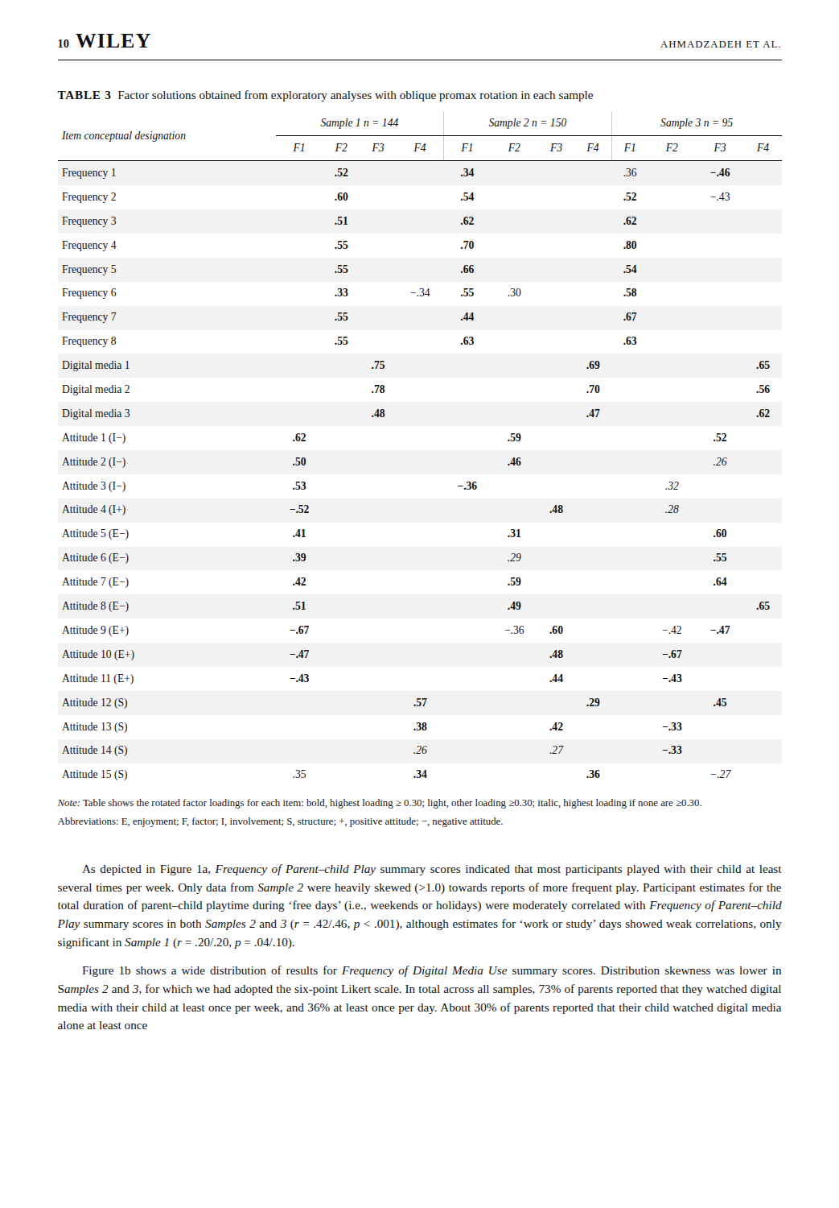10 WILEY Ahmadzadeh et al.
TABLE 3 Factor solutions obtained from exploratory analyses with oblique promax rotation in each sample
| Item conceptual designation | Sample 1 n = 144 | Sample 2 n = 150 | Sample 3 n = 95 |
| --- | --- | --- | --- |
| F1 | F2 | F3 | F4 | F1 | F2 | F3 | F4 | F1 | F2 | F3 | F4 |
| Frequency 1 | | .52 | | | .34 | | | | .36 | | −.46 | |
| Frequency 2 | | .60 | | | .54 | | | | .52 | | −.43 | |
| Frequency 3 | | .51 | | | .62 | | | | .62 | | | |
| Frequency 4 | | .55 | | | .70 | | | | .80 | | | |
| Frequency 5 | | .55 | | | .66 | | | | .54 | | | |
| Frequency 6 | | .33 | | −.34 | .55 | .30 | | | .58 | | | |
| Frequency 7 | | .55 | | | .44 | | | | .67 | | | |
| Frequency 8 | | .55 | | | .63 | | | | .63 | | | |
| Digital media 1 | | | .75 | | | | | .69 | | | | .65 |
| Digital media 2 | | | .78 | | | | | .70 | | | | .56 |
| Digital media 3 | | | .48 | | | | | .47 | | | | .62 |
| Attitude 1 (I−) | .62 | | | | | .59 | | | | | .52 | |
| Attitude 2 (I−) | .50 | | | | | .46 | | | | | .26 | |
| Attitude 3 (I−) | .53 | | | | −.36 | | | | | .32 | | |
| Attitude 4 (I+) | −.52 | | | | | | .48 | | | .28 | | |
| Attitude 5 (E−) | .41 | | | | | .31 | | | | | .60 | |
| Attitude 6 (E−) | .39 | | | | | .29 | | | | | .55 | |
| Attitude 7 (E−) | .42 | | | | | .59 | | | | | .64 | |
| Attitude 8 (E−) | .51 | | | | | .49 | | | | | | .65 |
| Attitude 9 (E+) | −.67 | | | | | −.36 | .60 | | | −.42 | −.47 | |
| Attitude 10 (E+) | −.47 | | | | | | .48 | | | −.67 | | |
| Attitude 11 (E+) | −.43 | | | | | | .44 | | | −.43 | | |
| Attitude 12 (S) | | | | .57 | | | | .29 | | | .45 | |
| Attitude 13 (S) | | | | .38 | | | .42 | | | −.33 | | |
| Attitude 14 (S) | | | | .26 | | | .27 | | | −.33 | | |
| Attitude 15 (S) | .35 | | | .34 | | | | .36 | | | −.27 | |
Note: Table shows the rotated factor loadings for each item: bold, highest loading ≥ 0.30; light, other loading ≥0.30; italic, highest loading if none are ≥0.30.
Abbreviations: E, enjoyment; F, factor; I, involvement; S, structure; +, positive attitude; −, negative attitude.
As depicted in Figure 1a, Frequency of Parent–child Play summary scores indicated that most participants played with their child at least several times per week. Only data from Sample 2 were heavily skewed (>1.0) towards reports of more frequent play. Participant estimates for the total duration of parent–child playtime during ‘free days’ (i.e., weekends or holidays) were moderately correlated with Frequency of Parent–child Play summary scores in both Samples 2 and 3 (r = .42/.46, p < .001), although estimates for ‘work or study’ days showed weak correlations, only significant in Sample 1 (r = .20/.20, p = .04/.10).
Figure 1b shows a wide distribution of results for Frequency of Digital Media Use summary scores. Distribution skewness was lower in Samples 2 and 3, for which we had adopted the six-point Likert scale. In total across all samples, 73% of parents reported that they watched digital media with their child at least once per week, and 36% at least once per day. About 30% of parents reported that their child watched digital media alone at least once